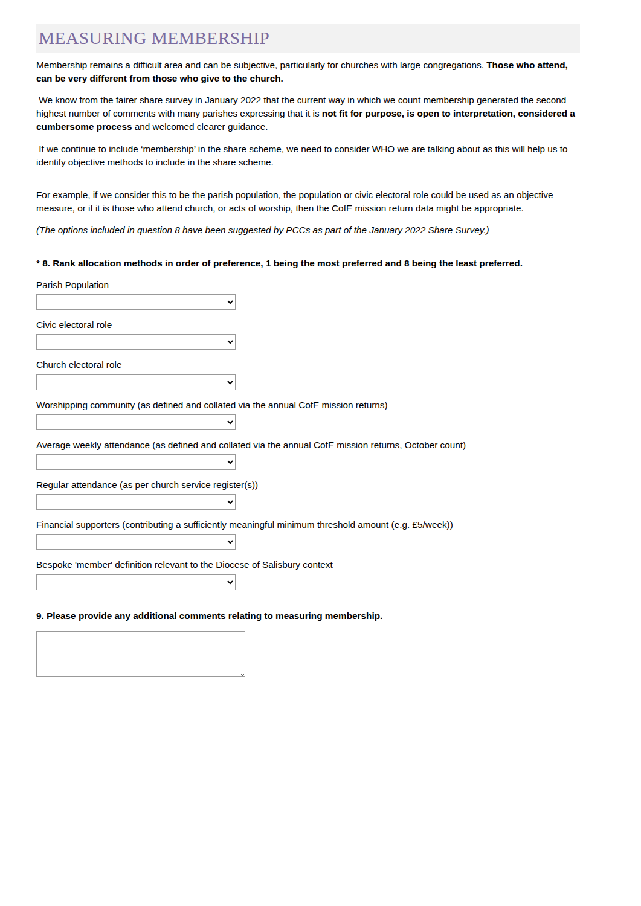MEASURING MEMBERSHIP
Membership remains a difficult area and can be subjective, particularly for churches with large congregations. Those who attend, can be very different from those who give to the church.
We know from the fairer share survey in January 2022 that the current way in which we count membership generated the second highest number of comments with many parishes expressing that it is not fit for purpose, is open to interpretation, considered a cumbersome process and welcomed clearer guidance.
If we continue to include ‘membership’ in the share scheme, we need to consider WHO we are talking about as this will help us to identify objective methods to include in the share scheme.
For example, if we consider this to be the parish population, the population or civic electoral role could be used as an objective measure, or if it is those who attend church, or acts of worship, then the CofE mission return data might be appropriate.
(The options included in question 8 have been suggested by PCCs as part of the January 2022 Share Survey.)
* 8. Rank allocation methods in order of preference, 1 being the most preferred and 8 being the least preferred.
Parish Population
1234 5678
Civic electoral role
1234 5678
Church electoral role
1234 5678
Worshipping community (as defined and collated via the annual CofE mission returns)
1234 5678
Average weekly attendance (as defined and collated via the annual CofE mission returns, October count)
1234 5678
Regular attendance (as per church service register(s))
1234 5678
Financial supporters (contributing a sufficiently meaningful minimum threshold amount (e.g. £5/week))
1234 5678
Bespoke 'member' definition relevant to the Diocese of Salisbury context
1234 5678
9. Please provide any additional comments relating to measuring membership.